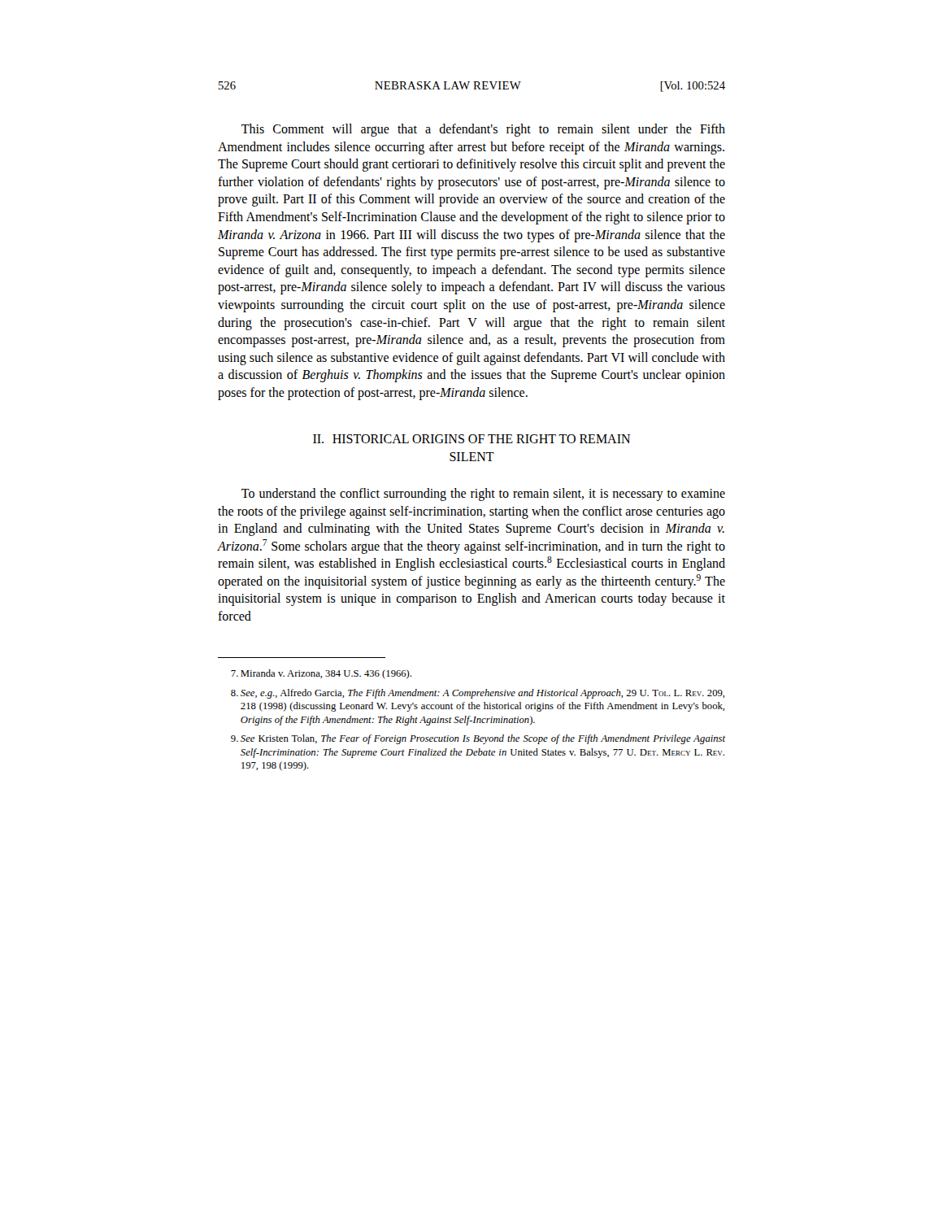526 Nebraska Law Review [Vol. 100:524
This Comment will argue that a defendant's right to remain silent under the Fifth Amendment includes silence occurring after arrest but before receipt of the Miranda warnings. The Supreme Court should grant certiorari to definitively resolve this circuit split and prevent the further violation of defendants' rights by prosecutors' use of post-arrest, pre-Miranda silence to prove guilt. Part II of this Comment will provide an overview of the source and creation of the Fifth Amendment's Self-Incrimination Clause and the development of the right to silence prior to Miranda v. Arizona in 1966. Part III will discuss the two types of pre-Miranda silence that the Supreme Court has addressed. The first type permits pre-arrest silence to be used as substantive evidence of guilt and, consequently, to impeach a defendant. The second type permits silence post-arrest, pre-Miranda silence solely to impeach a defendant. Part IV will discuss the various viewpoints surrounding the circuit court split on the use of post-arrest, pre-Miranda silence during the prosecution's case-in-chief. Part V will argue that the right to remain silent encompasses post-arrest, pre-Miranda silence and, as a result, prevents the prosecution from using such silence as substantive evidence of guilt against defendants. Part VI will conclude with a discussion of Berghuis v. Thompkins and the issues that the Supreme Court's unclear opinion poses for the protection of post-arrest, pre-Miranda silence.
II. HISTORICAL ORIGINS OF THE RIGHT TO REMAIN
SILENT
To understand the conflict surrounding the right to remain silent, it is necessary to examine the roots of the privilege against self-incrimination, starting when the conflict arose centuries ago in England and culminating with the United States Supreme Court's decision in Miranda v. Arizona.7 Some scholars argue that the theory against self-incrimination, and in turn the right to remain silent, was established in English ecclesiastical courts.8 Ecclesiastical courts in England operated on the inquisitorial system of justice beginning as early as the thirteenth century.9 The inquisitorial system is unique in comparison to English and American courts today because it forced
Miranda v. Arizona, 384 U.S. 436 (1966).
See, e.g., Alfredo Garcia, The Fifth Amendment: A Comprehensive and Historical Approach, 29 U. Tol. L. Rev. 209, 218 (1998) (discussing Leonard W. Levy's account of the historical origins of the Fifth Amendment in Levy's book, Origins of the Fifth Amendment: The Right Against Self-Incrimination).
See Kristen Tolan, The Fear of Foreign Prosecution Is Beyond the Scope of the Fifth Amendment Privilege Against Self-Incrimination: The Supreme Court Finalized the Debate in United States v. Balsys, 77 U. Det. Mercy L. Rev. 197, 198 (1999).